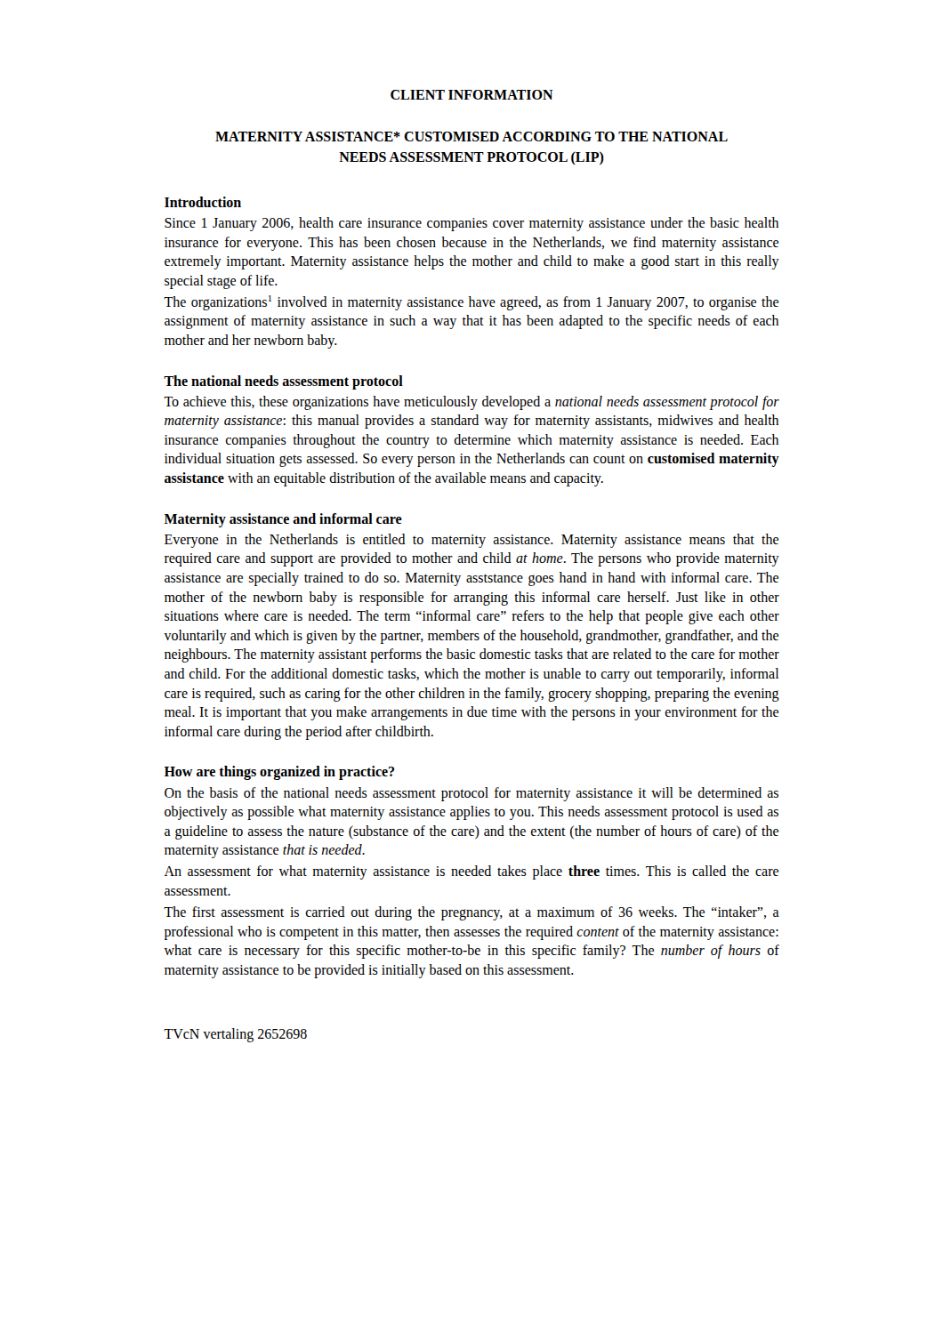CLIENT INFORMATION
MATERNITY ASSISTANCE* CUSTOMISED ACCORDING TO THE NATIONAL
NEEDS ASSESSMENT PROTOCOL (LIP)
Introduction
Since 1 January 2006, health care insurance companies cover maternity assistance under the basic health insurance for everyone. This has been chosen because in the Netherlands, we find maternity assistance extremely important. Maternity assistance helps the mother and child to make a good start in this really special stage of life.
The organizations1 involved in maternity assistance have agreed, as from 1 January 2007, to organise the assignment of maternity assistance in such a way that it has been adapted to the specific needs of each mother and her newborn baby.
The national needs assessment protocol
To achieve this, these organizations have meticulously developed a national needs assessment protocol for maternity assistance: this manual provides a standard way for maternity assistants, midwives and health insurance companies throughout the country to determine which maternity assistance is needed. Each individual situation gets assessed. So every person in the Netherlands can count on customised maternity assistance with an equitable distribution of the available means and capacity.
Maternity assistance and informal care
Everyone in the Netherlands is entitled to maternity assistance. Maternity assistance means that the required care and support are provided to mother and child at home. The persons who provide maternity assistance are specially trained to do so. Maternity asststance goes hand in hand with informal care. The mother of the newborn baby is responsible for arranging this informal care herself. Just like in other situations where care is needed. The term “informal care” refers to the help that people give each other voluntarily and which is given by the partner, members of the household, grandmother, grandfather, and the neighbours. The maternity assistant performs the basic domestic tasks that are related to the care for mother and child. For the additional domestic tasks, which the mother is unable to carry out temporarily, informal care is required, such as caring for the other children in the family, grocery shopping, preparing the evening meal. It is important that you make arrangements in due time with the persons in your environment for the informal care during the period after childbirth.
How are things organized in practice?
On the basis of the national needs assessment protocol for maternity assistance it will be determined as objectively as possible what maternity assistance applies to you. This needs assessment protocol is used as a guideline to assess the nature (substance of the care) and the extent (the number of hours of care) of the maternity assistance that is needed.
An assessment for what maternity assistance is needed takes place three times. This is called the care assessment.
The first assessment is carried out during the pregnancy, at a maximum of 36 weeks. The “intaker”, a professional who is competent in this matter, then assesses the required content of the maternity assistance: what care is necessary for this specific mother-to-be in this specific family? The number of hours of maternity assistance to be provided is initially based on this assessment.
TVcN vertaling 2652698